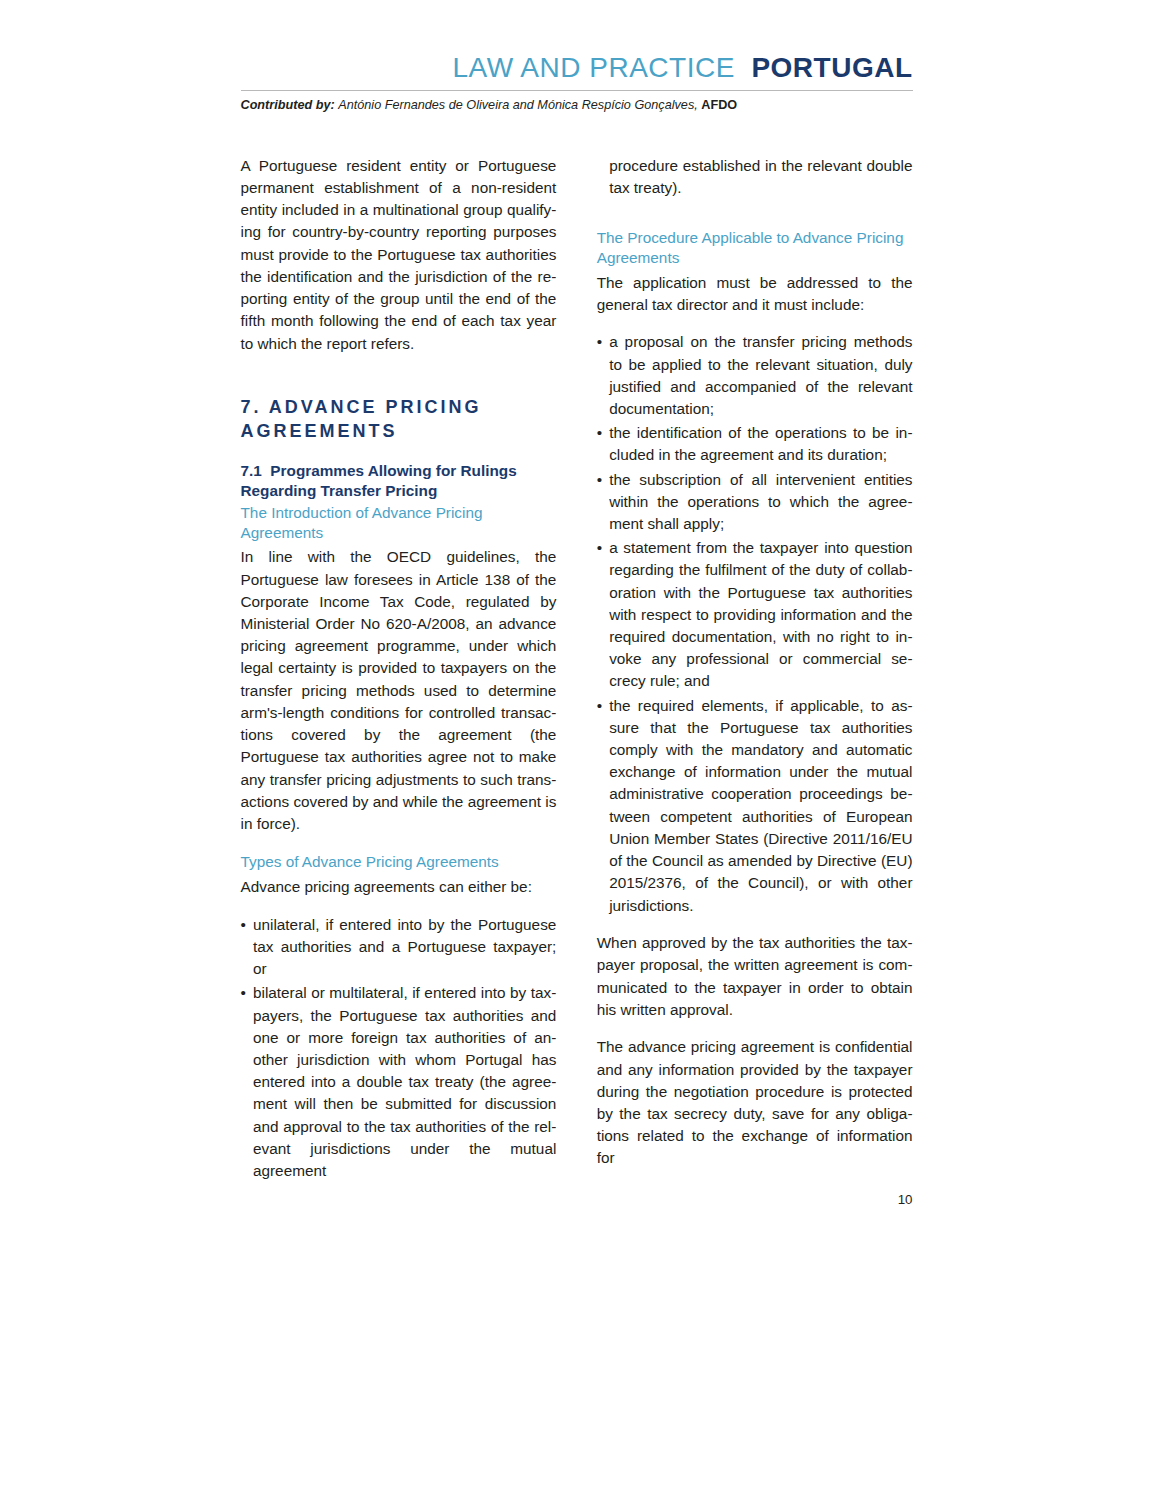LAW AND PRACTICE PORTUGAL
Contributed by: António Fernandes de Oliveira and Mónica Respício Gonçalves, AFDO
A Portuguese resident entity or Portuguese permanent establishment of a non-resident entity included in a multinational group qualifying for country-by-country reporting purposes must provide to the Portuguese tax authorities the identification and the jurisdiction of the reporting entity of the group until the end of the fifth month following the end of each tax year to which the report refers.
7. Advance Pricing Agreements
7.1 Programmes Allowing for Rulings Regarding Transfer Pricing
The Introduction of Advance Pricing Agreements
In line with the OECD guidelines, the Portuguese law foresees in Article 138 of the Corporate Income Tax Code, regulated by Ministerial Order No 620-A/2008, an advance pricing agreement programme, under which legal certainty is provided to taxpayers on the transfer pricing methods used to determine arm's-length conditions for controlled transactions covered by the agreement (the Portuguese tax authorities agree not to make any transfer pricing adjustments to such transactions covered by and while the agreement is in force).
Types of Advance Pricing Agreements
Advance pricing agreements can either be:
unilateral, if entered into by the Portuguese tax authorities and a Portuguese taxpayer; or
bilateral or multilateral, if entered into by taxpayers, the Portuguese tax authorities and one or more foreign tax authorities of another jurisdiction with whom Portugal has entered into a double tax treaty (the agreement will then be submitted for discussion and approval to the tax authorities of the relevant jurisdictions under the mutual agreement
procedure established in the relevant double tax treaty).
The Procedure Applicable to Advance Pricing Agreements
The application must be addressed to the general tax director and it must include:
a proposal on the transfer pricing methods to be applied to the relevant situation, duly justified and accompanied of the relevant documentation;
the identification of the operations to be included in the agreement and its duration;
the subscription of all intervenient entities within the operations to which the agreement shall apply;
a statement from the taxpayer into question regarding the fulfilment of the duty of collaboration with the Portuguese tax authorities with respect to providing information and the required documentation, with no right to invoke any professional or commercial secrecy rule; and
the required elements, if applicable, to assure that the Portuguese tax authorities comply with the mandatory and automatic exchange of information under the mutual administrative cooperation proceedings between competent authorities of European Union Member States (Directive 2011/16/EU of the Council as amended by Directive (EU) 2015/2376, of the Council), or with other jurisdictions.
When approved by the tax authorities the taxpayer proposal, the written agreement is communicated to the taxpayer in order to obtain his written approval.
The advance pricing agreement is confidential and any information provided by the taxpayer during the negotiation procedure is protected by the tax secrecy duty, save for any obligations related to the exchange of information for
10